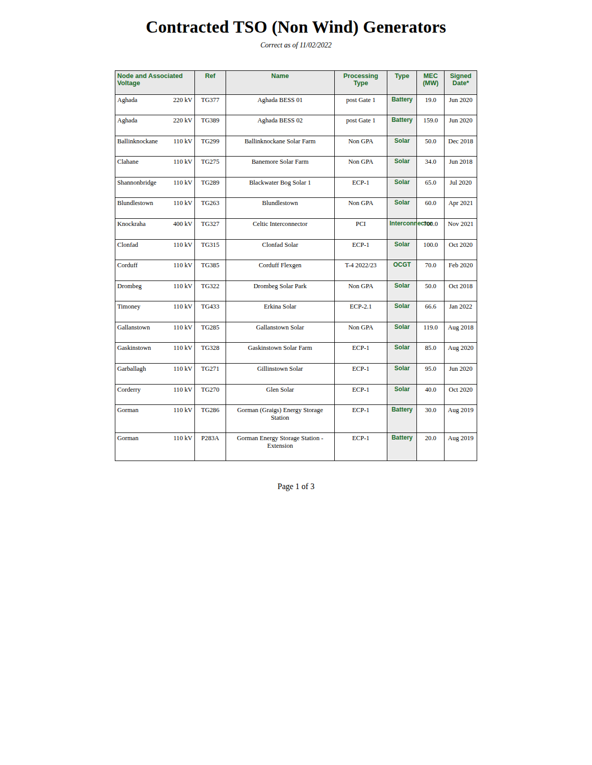Contracted TSO (Non Wind) Generators
Correct as of 11/02/2022
| Node and Associated Voltage | Ref | Name | Processing Type | Type | MEC (MW) | Signed Date* |
| --- | --- | --- | --- | --- | --- | --- |
| Aghada 220 kV | TG377 | Aghada BESS 01 | post Gate 1 | Battery | 19.0 | Jun 2020 |
| Aghada 220 kV | TG389 | Aghada BESS 02 | post Gate 1 | Battery | 159.0 | Jun 2020 |
| Ballinknockane 110 kV | TG299 | Ballinknockane Solar Farm | Non GPA | Solar | 50.0 | Dec 2018 |
| Clahane 110 kV | TG275 | Banemore Solar Farm | Non GPA | Solar | 34.0 | Jun 2018 |
| Shannonbridge 110 kV | TG289 | Blackwater Bog Solar 1 | ECP-1 | Solar | 65.0 | Jul 2020 |
| Blundlestown 110 kV | TG263 | Blundlestown | Non GPA | Solar | 60.0 | Apr 2021 |
| Knockraha 400 kV | TG327 | Celtic Interconnector | PCI | Interconnector | 700.0 | Nov 2021 |
| Clonfad 110 kV | TG315 | Clonfad Solar | ECP-1 | Solar | 100.0 | Oct 2020 |
| Corduff 110 kV | TG385 | Corduff Flexgen | T-4 2022/23 | OCGT | 70.0 | Feb 2020 |
| Drombeg 110 kV | TG322 | Drombeg Solar Park | Non GPA | Solar | 50.0 | Oct 2018 |
| Timoney 110 kV | TG433 | Erkina Solar | ECP-2.1 | Solar | 66.6 | Jan 2022 |
| Gallanstown 110 kV | TG285 | Gallanstown Solar | Non GPA | Solar | 119.0 | Aug 2018 |
| Gaskinstown 110 kV | TG328 | Gaskinstown Solar Farm | ECP-1 | Solar | 85.0 | Aug 2020 |
| Garballagh 110 kV | TG271 | Gillinstown Solar | ECP-1 | Solar | 95.0 | Jun 2020 |
| Corderry 110 kV | TG270 | Glen Solar | ECP-1 | Solar | 40.0 | Oct 2020 |
| Gorman 110 kV | TG286 | Gorman (Graigs) Energy Storage Station | ECP-1 | Battery | 30.0 | Aug 2019 |
| Gorman 110 kV | P283A | Gorman Energy Storage Station - Extension | ECP-1 | Battery | 20.0 | Aug 2019 |
Page 1 of 3